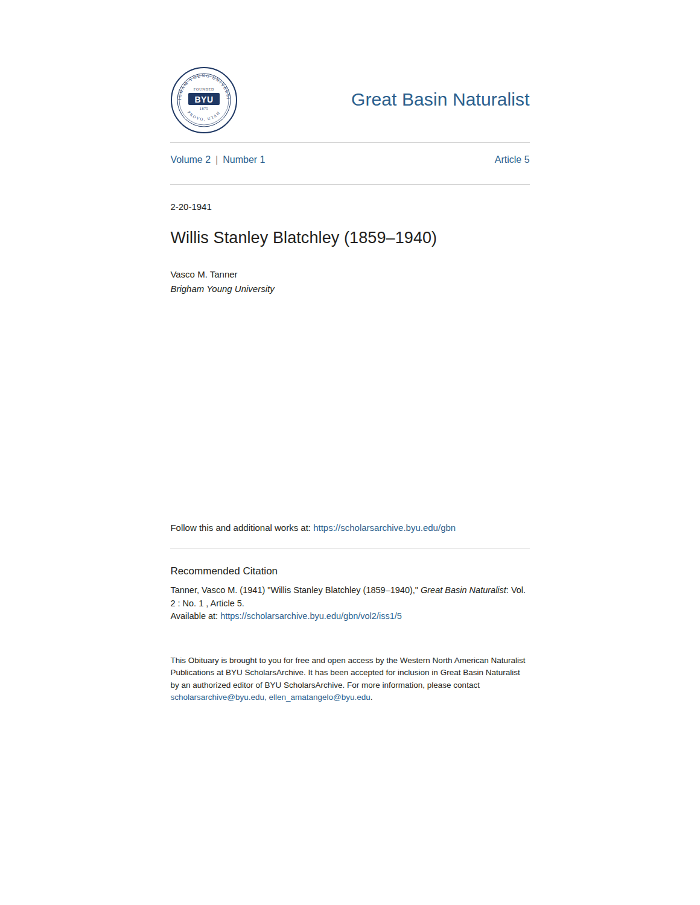BRIGHAM YOUNG UNIVERSITY PROVO, UTAH FOUNDED BYU 1875
Great Basin Naturalist
Volume 2|Number 1
Article 5
2-20-1941
Willis Stanley Blatchley (1859–1940)
Vasco M. Tanner
Brigham Young University
Follow this and additional works at: https://scholarsarchive.byu.edu/gbn
Recommended Citation
Tanner, Vasco M. (1941) "Willis Stanley Blatchley (1859–1940)," Great Basin Naturalist: Vol. 2 : No. 1 , Article 5.
Available at: https://scholarsarchive.byu.edu/gbn/vol2/iss1/5
This Obituary is brought to you for free and open access by the Western North American Naturalist Publications at BYU ScholarsArchive. It has been accepted for inclusion in Great Basin Naturalist by an authorized editor of BYU ScholarsArchive. For more information, please contact scholarsarchive@byu.edu, ellen_amatangelo@byu.edu.